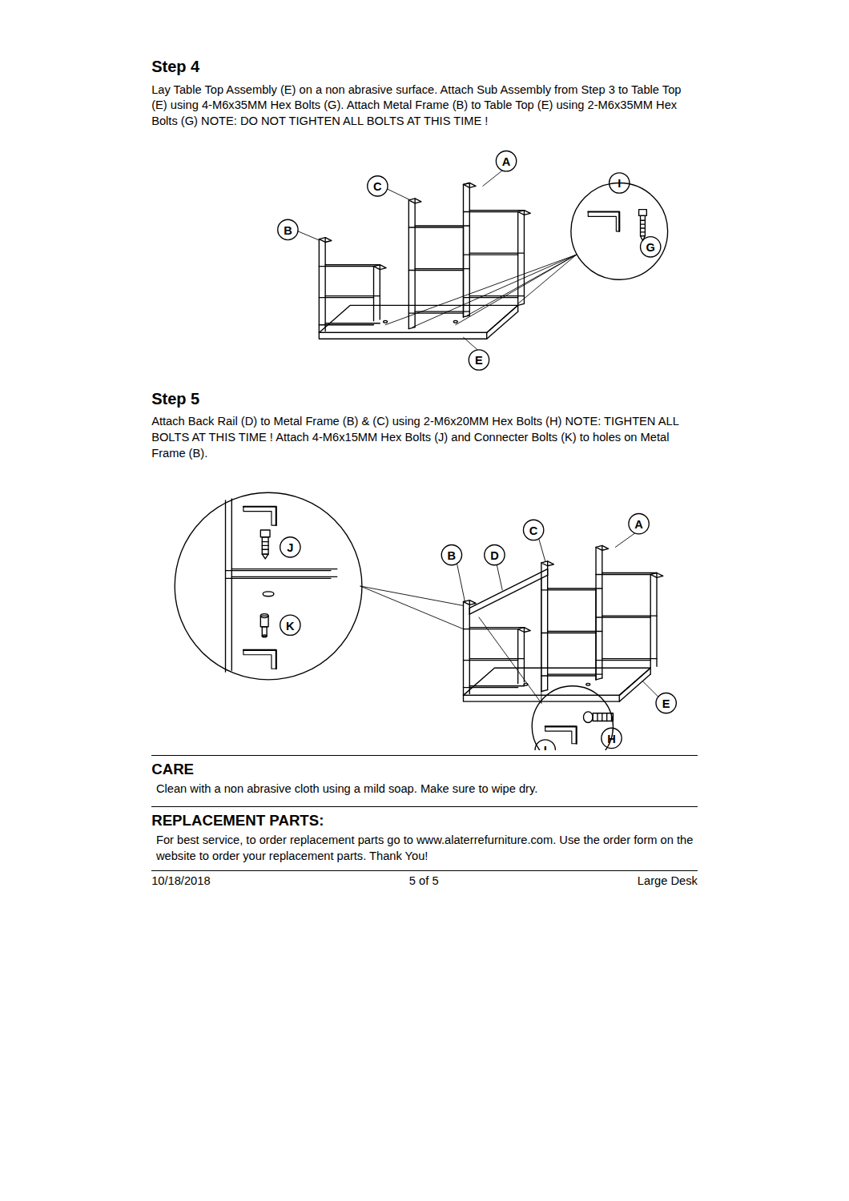Step 4
Lay Table Top Assembly (E) on a non abrasive surface. Attach Sub Assembly from Step 3 to Table Top (E) using 4-M6x35MM Hex Bolts (G). Attach Metal Frame (B) to Table Top (E) using 2-M6x35MM Hex Bolts (G) NOTE: DO NOT TIGHTEN ALL BOLTS AT THIS TIME !
A C B E I G
Step 5
Attach Back Rail (D) to Metal Frame (B) & (C) using 2-M6x20MM Hex Bolts (H) NOTE: TIGHTEN ALL BOLTS AT THIS TIME ! Attach 4-M6x15MM Hex Bolts (J) and Connecter Bolts (K) to holes on Metal Frame (B).
A C B D E J K H I
CARE
Clean with a non abrasive cloth using a mild soap. Make sure to wipe dry.
REPLACEMENT PARTS:
For best service, to order replacement parts go to www.alaterrefurniture.com. Use the order form on the website to order your replacement parts. Thank You!
10/18/2018 5 of 5 Large Desk